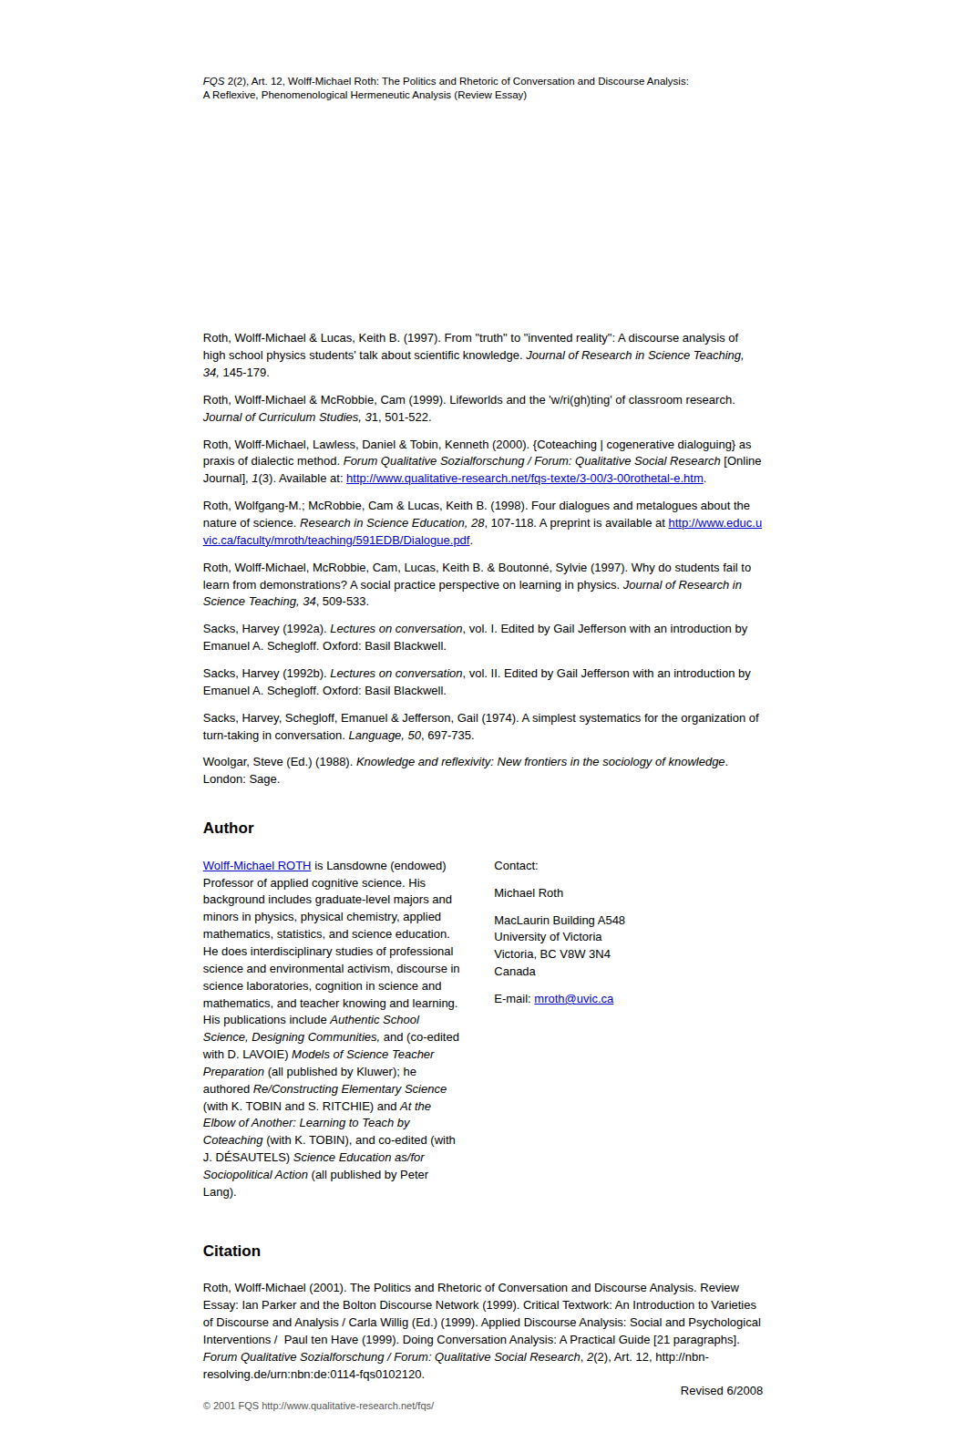FQS 2(2), Art. 12, Wolff-Michael Roth: The Politics and Rhetoric of Conversation and Discourse Analysis:
A Reflexive, Phenomenological Hermeneutic Analysis (Review Essay)
Roth, Wolff-Michael & Lucas, Keith B. (1997). From "truth" to "invented reality": A discourse analysis of high school physics students' talk about scientific knowledge. Journal of Research in Science Teaching, 34, 145-179.
Roth, Wolff-Michael & McRobbie, Cam (1999). Lifeworlds and the 'w/ri(gh)ting' of classroom research. Journal of Curriculum Studies, 31, 501-522.
Roth, Wolff-Michael, Lawless, Daniel & Tobin, Kenneth (2000). {Coteaching | cogenerative dialoguing} as praxis of dialectic method. Forum Qualitative Sozialforschung / Forum: Qualitative Social Research [Online Journal], 1(3). Available at: http://www.qualitative-research.net/fqs-texte/3-00/3-00rothetal-e.htm.
Roth, Wolfgang-M.; McRobbie, Cam & Lucas, Keith B. (1998). Four dialogues and metalogues about the nature of science. Research in Science Education, 28, 107-118. A preprint is available at http://www.educ.uvic.ca/faculty/mroth/teaching/591EDB/Dialogue.pdf.
Roth, Wolff-Michael, McRobbie, Cam, Lucas, Keith B. & Boutonné, Sylvie (1997). Why do students fail to learn from demonstrations? A social practice perspective on learning in physics. Journal of Research in Science Teaching, 34, 509-533.
Sacks, Harvey (1992a). Lectures on conversation, vol. I. Edited by Gail Jefferson with an introduction by Emanuel A. Schegloff. Oxford: Basil Blackwell.
Sacks, Harvey (1992b). Lectures on conversation, vol. II. Edited by Gail Jefferson with an introduction by Emanuel A. Schegloff. Oxford: Basil Blackwell.
Sacks, Harvey, Schegloff, Emanuel & Jefferson, Gail (1974). A simplest systematics for the organization of turn-taking in conversation. Language, 50, 697-735.
Woolgar, Steve (Ed.) (1988). Knowledge and reflexivity: New frontiers in the sociology of knowledge. London: Sage.
Author
Wolff-Michael ROTH is Lansdowne (endowed) Professor of applied cognitive science. His background includes graduate-level majors and minors in physics, physical chemistry, applied mathematics, statistics, and science education. He does interdisciplinary studies of professional science and environmental activism, discourse in science laboratories, cognition in science and mathematics, and teacher knowing and learning. His publications include Authentic School Science, Designing Communities, and (co-edited with D. LAVOIE) Models of Science Teacher Preparation (all published by Kluwer); he authored Re/Constructing Elementary Science (with K. TOBIN and S. RITCHIE) and At the Elbow of Another: Learning to Teach by Coteaching (with K. TOBIN), and co-edited (with J. DÉSAUTELS) Science Education as/for Sociopolitical Action (all published by Peter Lang).
Contact:
Michael Roth
MacLaurin Building A548
University of Victoria
Victoria, BC V8W 3N4
Canada
E-mail: mroth@uvic.ca
Citation
Roth, Wolff-Michael (2001). The Politics and Rhetoric of Conversation and Discourse Analysis. Review Essay: Ian Parker and the Bolton Discourse Network (1999). Critical Textwork: An Introduction to Varieties of Discourse and Analysis / Carla Willig (Ed.) (1999). Applied Discourse Analysis: Social and Psychological Interventions / Paul ten Have (1999). Doing Conversation Analysis: A Practical Guide [21 paragraphs]. Forum Qualitative Sozialforschung / Forum: Qualitative Social Research, 2(2), Art. 12, http://nbn-resolving.de/urn:nbn:de:0114-fqs0102120.
Revised 6/2008
© 2001 FQS http://www.qualitative-research.net/fqs/